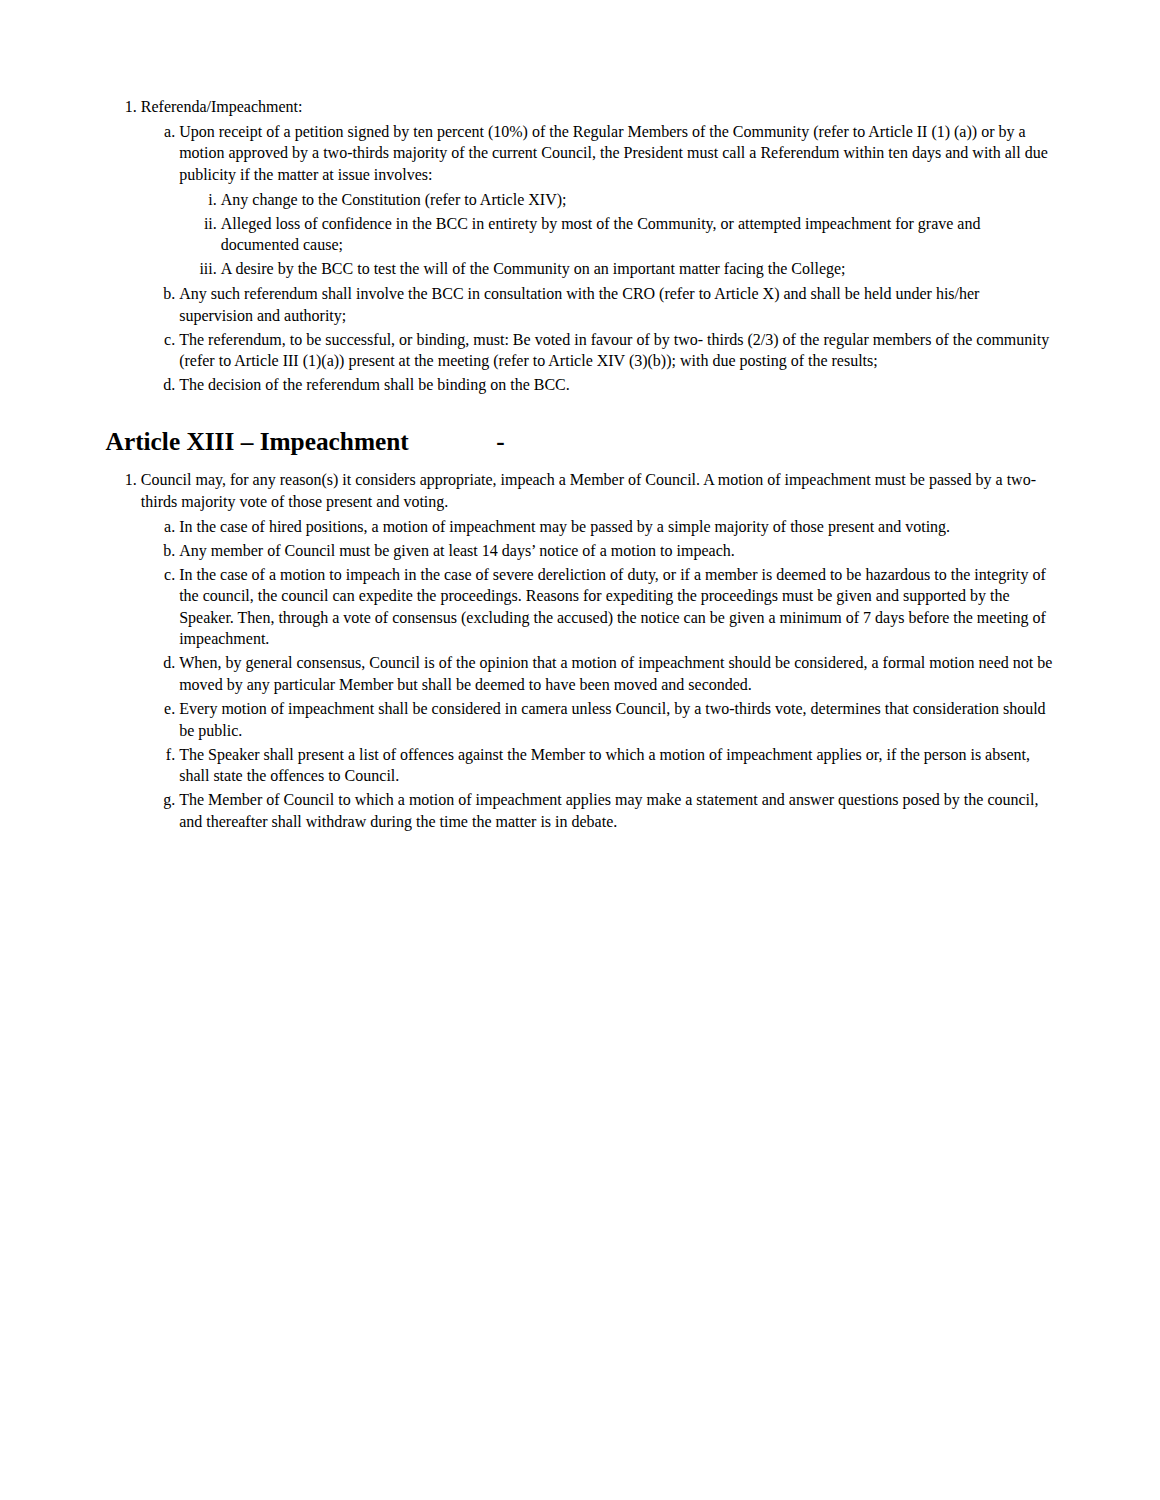Referenda/Impeachment:
Upon receipt of a petition signed by ten percent (10%) of the Regular Members of the Community (refer to Article II (1) (a)) or by a motion approved by a two-thirds majority of the current Council, the President must call a Referendum within ten days and with all due publicity if the matter at issue involves:
Any change to the Constitution (refer to Article XIV);
Alleged loss of confidence in the BCC in entirety by most of the Community, or attempted impeachment for grave and documented cause;
A desire by the BCC to test the will of the Community on an important matter facing the College;
Any such referendum shall involve the BCC in consultation with the CRO (refer to Article X) and shall be held under his/her supervision and authority;
The referendum, to be successful, or binding, must: Be voted in favour of by two- thirds (2/3) of the regular members of the community (refer to Article III (1)(a)) present at the meeting (refer to Article XIV (3)(b)); with due posting of the results;
The decision of the referendum shall be binding on the BCC.
Article XIII – Impeachment -
Council may, for any reason(s) it considers appropriate, impeach a Member of Council. A motion of impeachment must be passed by a two-thirds majority vote of those present and voting.
In the case of hired positions, a motion of impeachment may be passed by a simple majority of those present and voting.
Any member of Council must be given at least 14 days’ notice of a motion to impeach.
In the case of a motion to impeach in the case of severe dereliction of duty, or if a member is deemed to be hazardous to the integrity of the council, the council can expedite the proceedings. Reasons for expediting the proceedings must be given and supported by the Speaker. Then, through a vote of consensus (excluding the accused) the notice can be given a minimum of 7 days before the meeting of impeachment.
When, by general consensus, Council is of the opinion that a motion of impeachment should be considered, a formal motion need not be moved by any particular Member but shall be deemed to have been moved and seconded.
Every motion of impeachment shall be considered in camera unless Council, by a two-thirds vote, determines that consideration should be public.
The Speaker shall present a list of offences against the Member to which a motion of impeachment applies or, if the person is absent, shall state the offences to Council.
The Member of Council to which a motion of impeachment applies may make a statement and answer questions posed by the council, and thereafter shall withdraw during the time the matter is in debate.